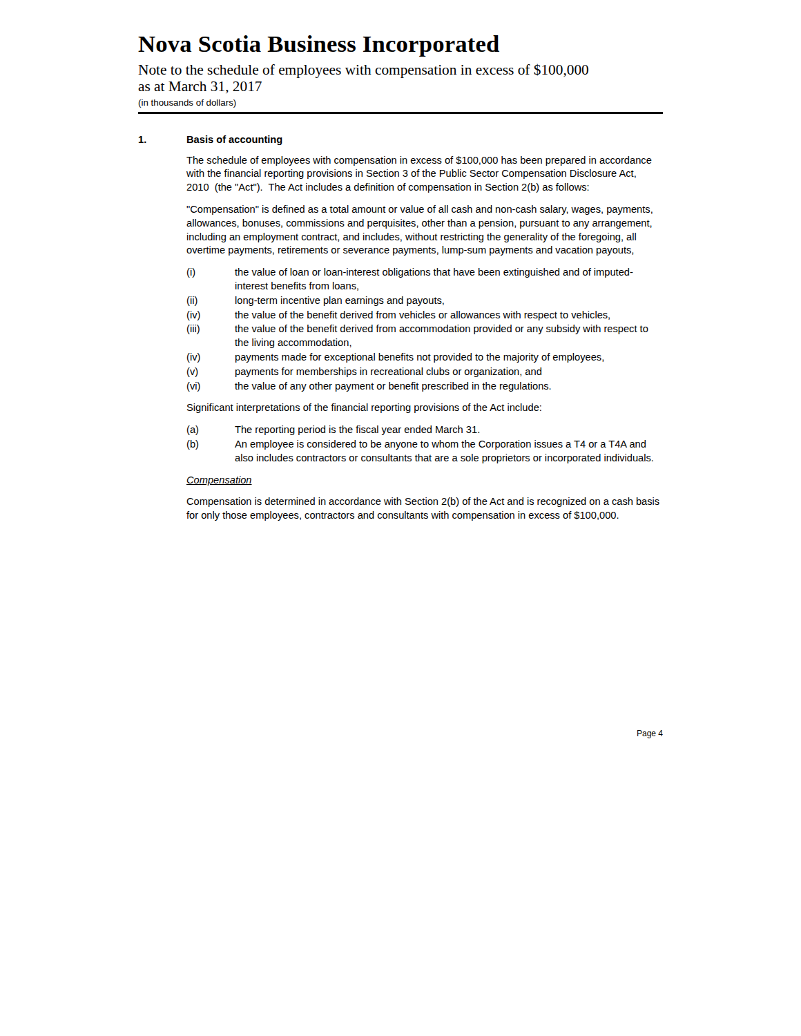Nova Scotia Business Incorporated
Note to the schedule of employees with compensation in excess of $100,000
as at March 31, 2017
(in thousands of dollars)
1.
Basis of accounting
The schedule of employees with compensation in excess of $100,000 has been prepared in accordance with the financial reporting provisions in Section 3 of the Public Sector Compensation Disclosure Act, 2010 (the "Act"). The Act includes a definition of compensation in Section 2(b) as follows:
"Compensation" is defined as a total amount or value of all cash and non-cash salary, wages, payments, allowances, bonuses, commissions and perquisites, other than a pension, pursuant to any arrangement, including an employment contract, and includes, without restricting the generality of the foregoing, all overtime payments, retirements or severance payments, lump-sum payments and vacation payouts,
(i) the value of loan or loan-interest obligations that have been extinguished and of imputed-interest benefits from loans,
(ii) long-term incentive plan earnings and payouts,
(iv) the value of the benefit derived from vehicles or allowances with respect to vehicles,
(iii) the value of the benefit derived from accommodation provided or any subsidy with respect to the living accommodation,
(iv) payments made for exceptional benefits not provided to the majority of employees,
(v) payments for memberships in recreational clubs or organization, and
(vi) the value of any other payment or benefit prescribed in the regulations.
Significant interpretations of the financial reporting provisions of the Act include:
(a) The reporting period is the fiscal year ended March 31.
(b) An employee is considered to be anyone to whom the Corporation issues a T4 or a T4A and also includes contractors or consultants that are a sole proprietors or incorporated individuals.
Compensation
Compensation is determined in accordance with Section 2(b) of the Act and is recognized on a cash basis for only those employees, contractors and consultants with compensation in excess of $100,000.
Page 4